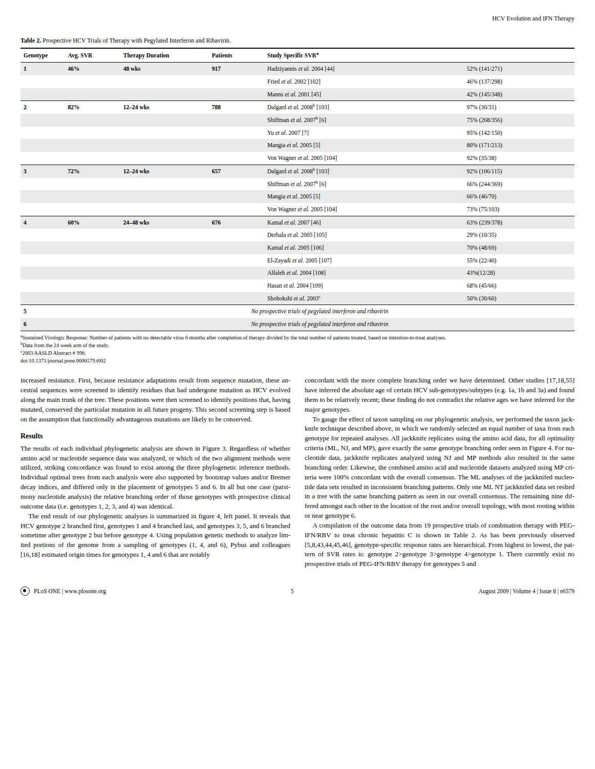HCV Evolution and IFN Therapy
Table 2. Prospective HCV Trials of Therapy with Pegylated Interferon and Ribavirin.
| Genotype | Avg. SVR | Therapy Duration | Patients | Study Specific SVR a | |
| --- | --- | --- | --- | --- | --- |
| 1 | 46% | 48 wks | 917 | Hadziyannis et al. 2004 [44] | 52% (141/271) |
| | | | | Fried et al. 2002 [102] | 46% (137/298) |
| | | | | Manns et al. 2001 [45] | 42% (145/348) |
| 2 | 82% | 12–24 wks | 788 | Dalgard et al. 2008 b [103] | 97% (30/31) |
| | | | | Shiffman et al. 2007 b [6] | 75% (268/356) |
| | | | | Yu et al. 2007 [7] | 95% (142/150) |
| | | | | Mangia et al. 2005 [5] | 80% (171/213) |
| | | | | Von Wagner et al. 2005 [104] | 92% (35/38) |
| 3 | 72% | 12–24 wks | 657 | Dalgard et al. 2008 b [103] | 92% (106/115) |
| | | | | Shiffman et al. 2007 b [6] | 66% (244/369) |
| | | | | Mangia et al. 2005 [5] | 66% (46/70) |
| | | | | Von Wagner et al. 2005 [104] | 73% (75/103) |
| 4 | 60% | 24–48 wks | 676 | Kamal et al. 2007 [46] | 63% (239/378) |
| | | | | Derbala et al. 2005 [105] | 29% (10/35) |
| | | | | Kamal et al. 2005 [106] | 70% (48/69) |
| | | | | El-Zayadi et al. 2005 [107] | 55% (22/40) |
| | | | | Alfaleh et al. 2004 [108] | 43%(12/28) |
| | | | | Hasan et al. 2004 [109] | 68% (45/66) |
| | | | | Shobokshi et al. 2003 c | 50% (30/60) |
| 5 | No prospective trials of pegylated interferon and ribavirin |
| 6 | No prospective trials of pegylated interferon and ribavirin |
aSustained Virologic Response: Number of patients with no detectable virus 6 months after completion of therapy divided by the total number of patients treated, based on intention-to-treat analyses.
bData from the 24 week arm of the study.
c2003 AASLD Abstract # 996.
doi:10.1371/journal.pone.0006579.t002
increased resistance. First, because resistance adaptations result from sequence mutation, these ancestral sequences were screened to identify residues that had undergone mutation as HCV evolved along the main trunk of the tree. These positions were then screened to identify positions that, having mutated, conserved the particular mutation in all future progeny. This second screening step is based on the assumption that functionally advantageous mutations are likely to be conserved.
Results
The results of each individual phylogenetic analysis are shown in Figure 3. Regardless of whether amino acid or nucleotide sequence data was analyzed, or which of the two alignment methods were utilized, striking concordance was found to exist among the three phylogenetic inference methods. Individual optimal trees from each analysis were also supported by bootstrap values and/or Bremer decay indices, and differed only in the placement of genotypes 5 and 6. In all but one case (parsimony nucleotide analysis) the relative branching order of those genotypes with prospective clinical outcome data (i.e. genotypes 1, 2, 3, and 4) was identical.
The end result of our phylogenetic analyses is summarized in figure 4, left panel. It reveals that HCV genotype 2 branched first, genotypes 1 and 4 branched last, and genotypes 3, 5, and 6 branched sometime after genotype 2 but before genotype 4. Using population genetic methods to analyze limited portions of the genome from a sampling of genotypes (1, 4, and 6), Pybus and colleagues [16,18] estimated origin times for genotypes 1, 4 and 6 that are notably
concordant with the more complete branching order we have determined. Other studies [17,18,55] have inferred the absolute age of certain HCV sub-genotypes/subtypes (e.g. 1a, 1b and 3a) and found them to be relatively recent; these finding do not contradict the relative ages we have inferred for the major genotypes.
To gauge the effect of taxon sampling on our phylogenetic analysis, we performed the taxon jackknife technique described above, in which we randomly selected an equal number of taxa from each genotype for repeated analyses. All jackknife replicates using the amino acid data, for all optimality criteria (ML, NJ, and MP), gave exactly the same genotype branching order seen in Figure 4. For nucleotide data, jackknife replicates analyzed using NJ and MP methods also resulted in the same branching order. Likewise, the combined amino acid and nucleotide datasets analyzed using MP criteria were 100% concordant with the overall consensus. The ML analyses of the jackknifed nucleotide data sets resulted in inconsistent branching patterns. Only one ML NT jackknifed data set reslted in a tree with the same branching pattern as seen in our overall consensus. The remaining nine differed amongst each other in the location of the root and/or overall topology, with most rooting within or near genotype 6.
A compilation of the outcome data from 19 prospective trials of combination therapy with PEG-IFN/RBV to treat chronic hepatitis C is shown in Table 2. As has been previously observed [5,8,43,44,45,46], genotype-specific response rates are hierarchical. From highest to lowest, the pattern of SVR rates is: genotype 2>genotype 3>genotype 4>genotype 1. There currently exist no prospective trials of PEG-IFN/RBV therapy for genotypes 5 and
PLoS ONE | www.plosone.org
5
August 2009 | Volume 4 | Issue 8 | e6579